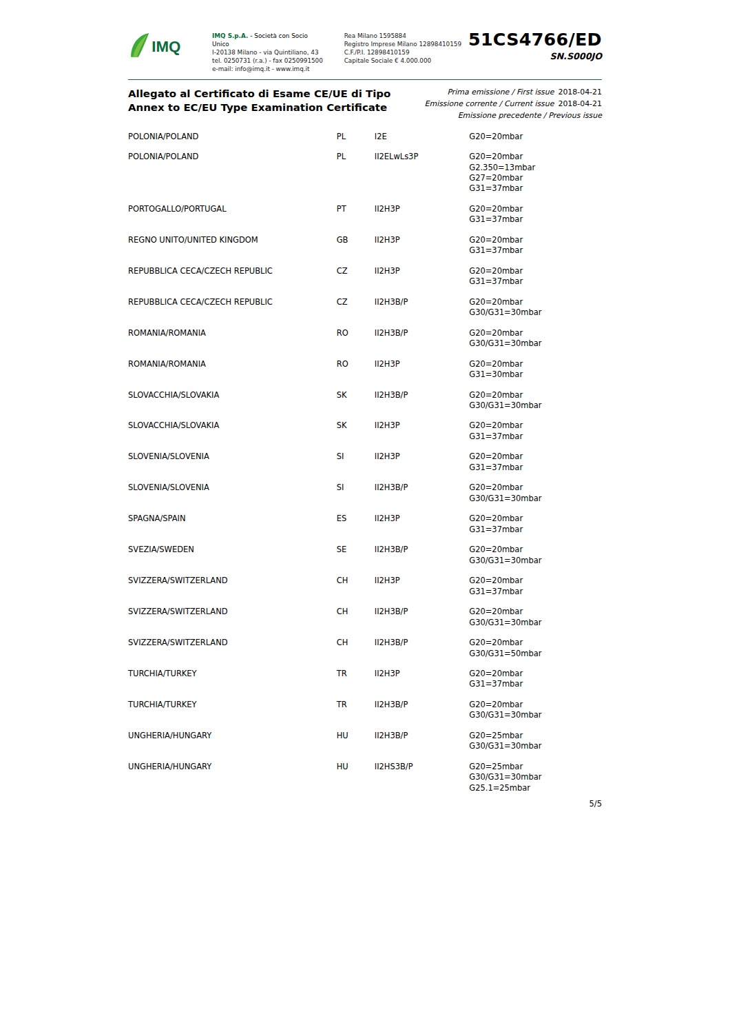IMQ
IMQ S.p.A. - Società con Socio Unico
I-20138 Milano - via Quintiliano, 43
tel. 0250731 (r.a.) - fax 0250991500
e-mail: info@imq.it - www.imq.it
Rea Milano 1595884
Registro Imprese Milano 12898410159
C.F./P.I. 12898410159
Capitale Sociale € 4.000.000
51CS4766/ED
SN.S000JO
Allegato al Certificato di Esame CE/UE di Tipo
Annex to EC/EU Type Examination Certificate
Prima emissione / First issue 2018-04-21
Emissione corrente / Current issue 2018-04-21
Emissione precedente / Previous issue
| POLONIA/POLAND | PL | I2E | G20=20mbar |
| POLONIA/POLAND | PL | II2ELwLs3P | G20=20mbar G2.350=13mbar G27=20mbar G31=37mbar |
| PORTOGALLO/PORTUGAL | PT | II2H3P | G20=20mbar G31=37mbar |
| REGNO UNITO/UNITED KINGDOM | GB | II2H3P | G20=20mbar G31=37mbar |
| REPUBBLICA CECA/CZECH REPUBLIC | CZ | II2H3P | G20=20mbar G31=37mbar |
| REPUBBLICA CECA/CZECH REPUBLIC | CZ | II2H3B/P | G20=20mbar G30/G31=30mbar |
| ROMANIA/ROMANIA | RO | II2H3B/P | G20=20mbar G30/G31=30mbar |
| ROMANIA/ROMANIA | RO | II2H3P | G20=20mbar G31=30mbar |
| SLOVACCHIA/SLOVAKIA | SK | II2H3B/P | G20=20mbar G30/G31=30mbar |
| SLOVACCHIA/SLOVAKIA | SK | II2H3P | G20=20mbar G31=37mbar |
| SLOVENIA/SLOVENIA | SI | II2H3P | G20=20mbar G31=37mbar |
| SLOVENIA/SLOVENIA | SI | II2H3B/P | G20=20mbar G30/G31=30mbar |
| SPAGNA/SPAIN | ES | II2H3P | G20=20mbar G31=37mbar |
| SVEZIA/SWEDEN | SE | II2H3B/P | G20=20mbar G30/G31=30mbar |
| SVIZZERA/SWITZERLAND | CH | II2H3P | G20=20mbar G31=37mbar |
| SVIZZERA/SWITZERLAND | CH | II2H3B/P | G20=20mbar G30/G31=30mbar |
| SVIZZERA/SWITZERLAND | CH | II2H3B/P | G20=20mbar G30/G31=50mbar |
| TURCHIA/TURKEY | TR | II2H3P | G20=20mbar G31=37mbar |
| TURCHIA/TURKEY | TR | II2H3B/P | G20=20mbar G30/G31=30mbar |
| UNGHERIA/HUNGARY | HU | II2H3B/P | G20=25mbar G30/G31=30mbar |
| UNGHERIA/HUNGARY | HU | II2HS3B/P | G20=25mbar G30/G31=30mbar G25.1=25mbar |
5/5